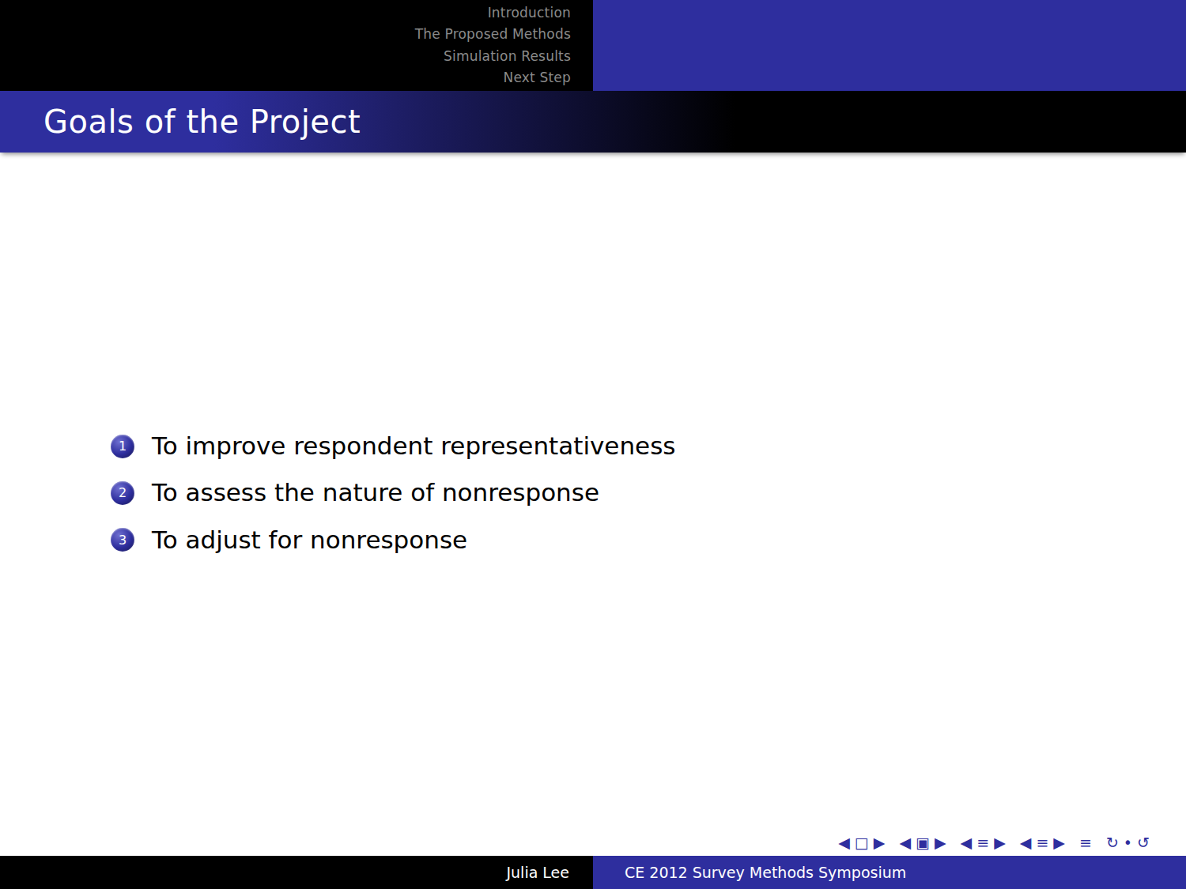Introduction The Proposed Methods Simulation Results Next Step
Goals of the Project
1 To improve respondent representativeness
2 To assess the nature of nonresponse
3 To adjust for nonresponse
◀□▶ ◀▣▶ ◀≡▶ ◀≡▶ ≡ ↻•↺
Julia Lee
CE 2012 Survey Methods Symposium